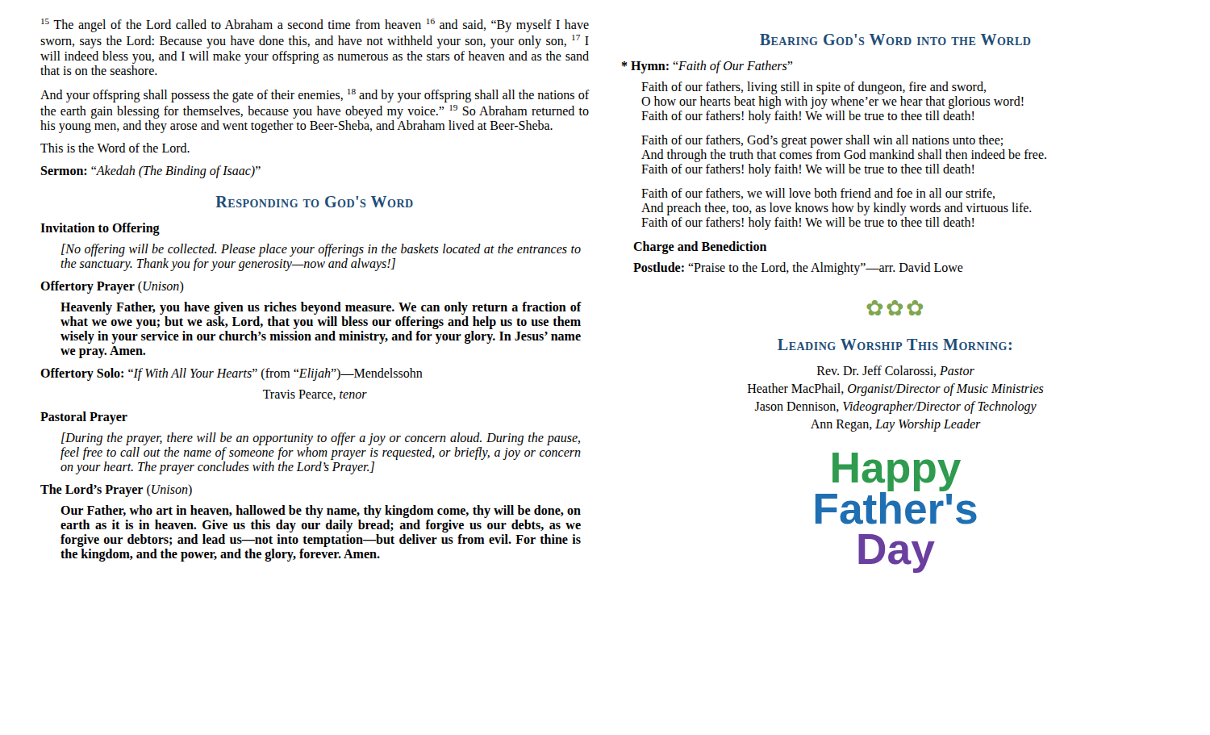15 The angel of the Lord called to Abraham a second time from heaven 16 and said, “By myself I have sworn, says the Lord: Because you have done this, and have not withheld your son, your only son, 17 I will indeed bless you, and I will make your offspring as numerous as the stars of heaven and as the sand that is on the seashore.
And your offspring shall possess the gate of their enemies, 18 and by your offspring shall all the nations of the earth gain blessing for themselves, because you have obeyed my voice.” 19 So Abraham returned to his young men, and they arose and went together to Beer-Sheba, and Abraham lived at Beer-Sheba.
This is the Word of the Lord.
Sermon: “Akedah (The Binding of Isaac)”
Responding to God's Word
Invitation to Offering
[No offering will be collected. Please place your offerings in the baskets located at the entrances to the sanctuary. Thank you for your generosity—now and always!]
Offertory Prayer (Unison)
Heavenly Father, you have given us riches beyond measure. We can only return a fraction of what we owe you; but we ask, Lord, that you will bless our offerings and help us to use them wisely in your service in our church’s mission and ministry, and for your glory. In Jesus’ name we pray. Amen.
Offertory Solo: “If With All Your Hearts” (from “Elijah”)—Mendelssohn
Travis Pearce, tenor
Pastoral Prayer
[During the prayer, there will be an opportunity to offer a joy or concern aloud. During the pause, feel free to call out the name of someone for whom prayer is requested, or briefly, a joy or concern on your heart. The prayer concludes with the Lord’s Prayer.]
The Lord’s Prayer (Unison)
Our Father, who art in heaven, hallowed be thy name, thy kingdom come, thy will be done, on earth as it is in heaven. Give us this day our daily bread; and forgive us our debts, as we forgive our debtors; and lead us—not into temptation—but deliver us from evil. For thine is the kingdom, and the power, and the glory, forever. Amen.
Bearing God's Word into the World
* Hymn: “Faith of Our Fathers”
Faith of our fathers, living still in spite of dungeon, fire and sword,
O how our hearts beat high with joy whene’er we hear that glorious word!
Faith of our fathers! holy faith! We will be true to thee till death!
Faith of our fathers, God’s great power shall win all nations unto thee;
And through the truth that comes from God mankind shall then indeed be free.
Faith of our fathers! holy faith! We will be true to thee till death!
Faith of our fathers, we will love both friend and foe in all our strife,
And preach thee, too, as love knows how by kindly words and virtuous life.
Faith of our fathers! holy faith! We will be true to thee till death!
Charge and Benediction
Postlude: “Praise to the Lord, the Almighty”—arr. David Lowe
✿✿✿
Leading Worship This Morning:
Rev. Dr. Jeff Colarossi, Pastor
Heather MacPhail, Organist/Director of Music Ministries
Jason Dennison, Videographer/Director of Technology
Ann Regan, Lay Worship Leader
Happy
Father's
Day